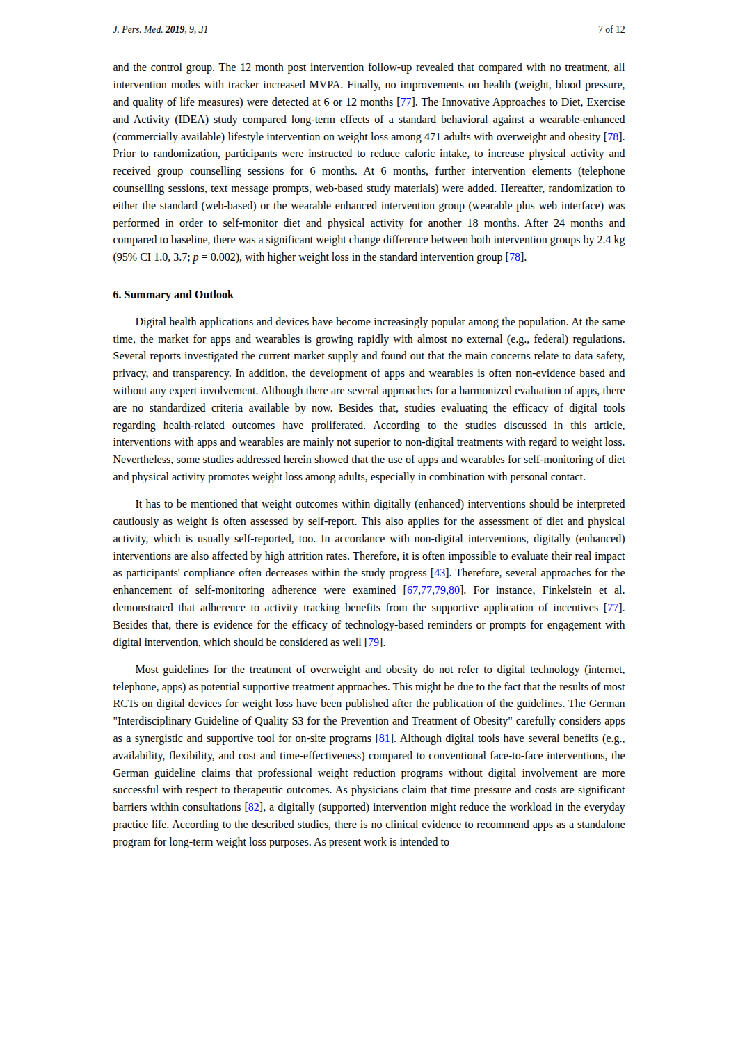J. Pers. Med. 2019, 9, 31 7 of 12
and the control group. The 12 month post intervention follow-up revealed that compared with no treatment, all intervention modes with tracker increased MVPA. Finally, no improvements on health (weight, blood pressure, and quality of life measures) were detected at 6 or 12 months [77]. The Innovative Approaches to Diet, Exercise and Activity (IDEA) study compared long-term effects of a standard behavioral against a wearable-enhanced (commercially available) lifestyle intervention on weight loss among 471 adults with overweight and obesity [78]. Prior to randomization, participants were instructed to reduce caloric intake, to increase physical activity and received group counselling sessions for 6 months. At 6 months, further intervention elements (telephone counselling sessions, text message prompts, web-based study materials) were added. Hereafter, randomization to either the standard (web-based) or the wearable enhanced intervention group (wearable plus web interface) was performed in order to self-monitor diet and physical activity for another 18 months. After 24 months and compared to baseline, there was a significant weight change difference between both intervention groups by 2.4 kg (95% CI 1.0, 3.7; p = 0.002), with higher weight loss in the standard intervention group [78].
6. Summary and Outlook
Digital health applications and devices have become increasingly popular among the population. At the same time, the market for apps and wearables is growing rapidly with almost no external (e.g., federal) regulations. Several reports investigated the current market supply and found out that the main concerns relate to data safety, privacy, and transparency. In addition, the development of apps and wearables is often non-evidence based and without any expert involvement. Although there are several approaches for a harmonized evaluation of apps, there are no standardized criteria available by now. Besides that, studies evaluating the efficacy of digital tools regarding health-related outcomes have proliferated. According to the studies discussed in this article, interventions with apps and wearables are mainly not superior to non-digital treatments with regard to weight loss. Nevertheless, some studies addressed herein showed that the use of apps and wearables for self-monitoring of diet and physical activity promotes weight loss among adults, especially in combination with personal contact.
It has to be mentioned that weight outcomes within digitally (enhanced) interventions should be interpreted cautiously as weight is often assessed by self-report. This also applies for the assessment of diet and physical activity, which is usually self-reported, too. In accordance with non-digital interventions, digitally (enhanced) interventions are also affected by high attrition rates. Therefore, it is often impossible to evaluate their real impact as participants' compliance often decreases within the study progress [43]. Therefore, several approaches for the enhancement of self-monitoring adherence were examined [67,77,79,80]. For instance, Finkelstein et al. demonstrated that adherence to activity tracking benefits from the supportive application of incentives [77]. Besides that, there is evidence for the efficacy of technology-based reminders or prompts for engagement with digital intervention, which should be considered as well [79].
Most guidelines for the treatment of overweight and obesity do not refer to digital technology (internet, telephone, apps) as potential supportive treatment approaches. This might be due to the fact that the results of most RCTs on digital devices for weight loss have been published after the publication of the guidelines. The German "Interdisciplinary Guideline of Quality S3 for the Prevention and Treatment of Obesity" carefully considers apps as a synergistic and supportive tool for on-site programs [81]. Although digital tools have several benefits (e.g., availability, flexibility, and cost and time-effectiveness) compared to conventional face-to-face interventions, the German guideline claims that professional weight reduction programs without digital involvement are more successful with respect to therapeutic outcomes. As physicians claim that time pressure and costs are significant barriers within consultations [82], a digitally (supported) intervention might reduce the workload in the everyday practice life. According to the described studies, there is no clinical evidence to recommend apps as a standalone program for long-term weight loss purposes. As present work is intended to